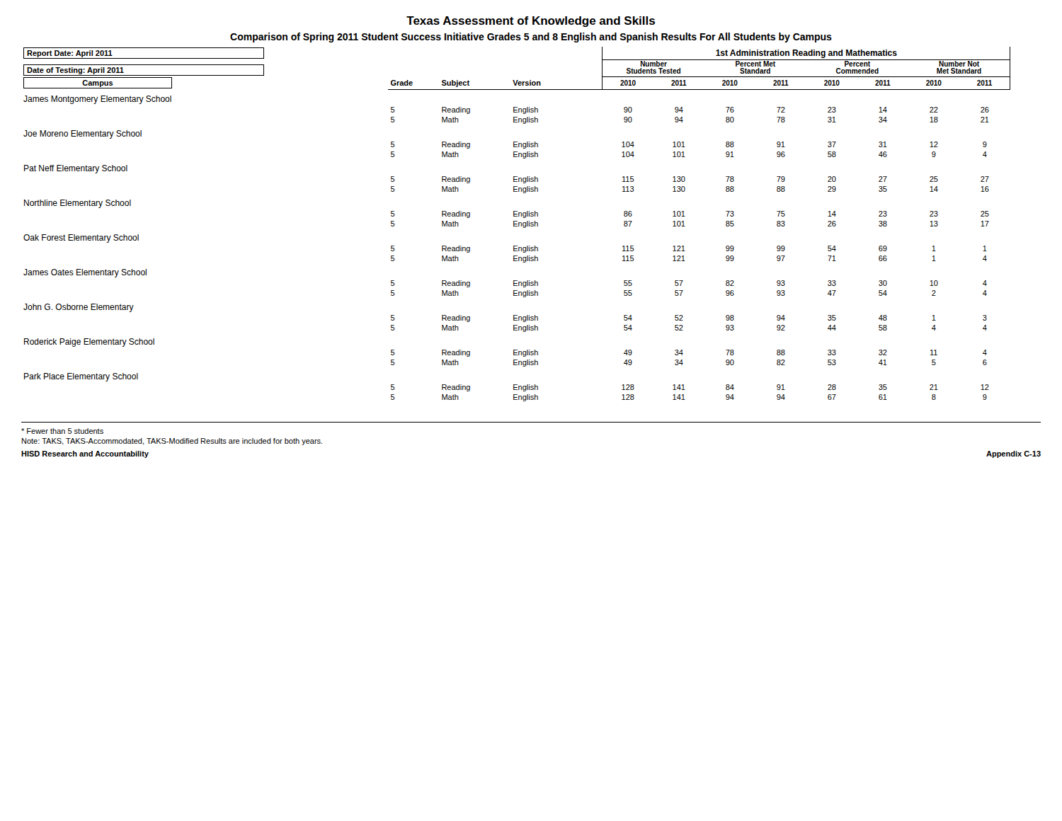Texas Assessment of Knowledge and Skills
Comparison of Spring 2011 Student Success Initiative Grades 5 and 8 English and Spanish Results For All Students by Campus
| Report Date: April 2011 | | 1st Administration Reading and Mathematics | |
| Date of Testing: April 2011 | | Number Students Tested | Percent Met Standard | Percent Commended | Number Not Met Standard | |
| Campus | | Grade | Subject | Version | 2010 | 2011 | 2010 | 2011 | 2010 | 2011 | 2010 | 2011 | |
| James Montgomery Elementary School | |
| | 5 | Reading | English | 90 | 94 | 76 | 72 | 23 | 14 | 22 | 26 | |
| | 5 | Math | English | 90 | 94 | 80 | 78 | 31 | 34 | 18 | 21 | |
| Joe Moreno Elementary School | |
| | 5 | Reading | English | 104 | 101 | 88 | 91 | 37 | 31 | 12 | 9 | |
| | 5 | Math | English | 104 | 101 | 91 | 96 | 58 | 46 | 9 | 4 | |
| Pat Neff Elementary School | |
| | 5 | Reading | English | 115 | 130 | 78 | 79 | 20 | 27 | 25 | 27 | |
| | 5 | Math | English | 113 | 130 | 88 | 88 | 29 | 35 | 14 | 16 | |
| Northline Elementary School | |
| | 5 | Reading | English | 86 | 101 | 73 | 75 | 14 | 23 | 23 | 25 | |
| | 5 | Math | English | 87 | 101 | 85 | 83 | 26 | 38 | 13 | 17 | |
| Oak Forest Elementary School | |
| | 5 | Reading | English | 115 | 121 | 99 | 99 | 54 | 69 | 1 | 1 | |
| | 5 | Math | English | 115 | 121 | 99 | 97 | 71 | 66 | 1 | 4 | |
| James Oates Elementary School | |
| | 5 | Reading | English | 55 | 57 | 82 | 93 | 33 | 30 | 10 | 4 | |
| | 5 | Math | English | 55 | 57 | 96 | 93 | 47 | 54 | 2 | 4 | |
| John G. Osborne Elementary | |
| | 5 | Reading | English | 54 | 52 | 98 | 94 | 35 | 48 | 1 | 3 | |
| | 5 | Math | English | 54 | 52 | 93 | 92 | 44 | 58 | 4 | 4 | |
| Roderick Paige Elementary School | |
| | 5 | Reading | English | 49 | 34 | 78 | 88 | 33 | 32 | 11 | 4 | |
| | 5 | Math | English | 49 | 34 | 90 | 82 | 53 | 41 | 5 | 6 | |
| Park Place Elementary School | |
| | 5 | Reading | English | 128 | 141 | 84 | 91 | 28 | 35 | 21 | 12 | |
| | 5 | Math | English | 128 | 141 | 94 | 94 | 67 | 61 | 8 | 9 | |
* Fewer than 5 students
Note: TAKS, TAKS-Accommodated, TAKS-Modified Results are included for both years.
HISD Research and Accountability Appendix C-13